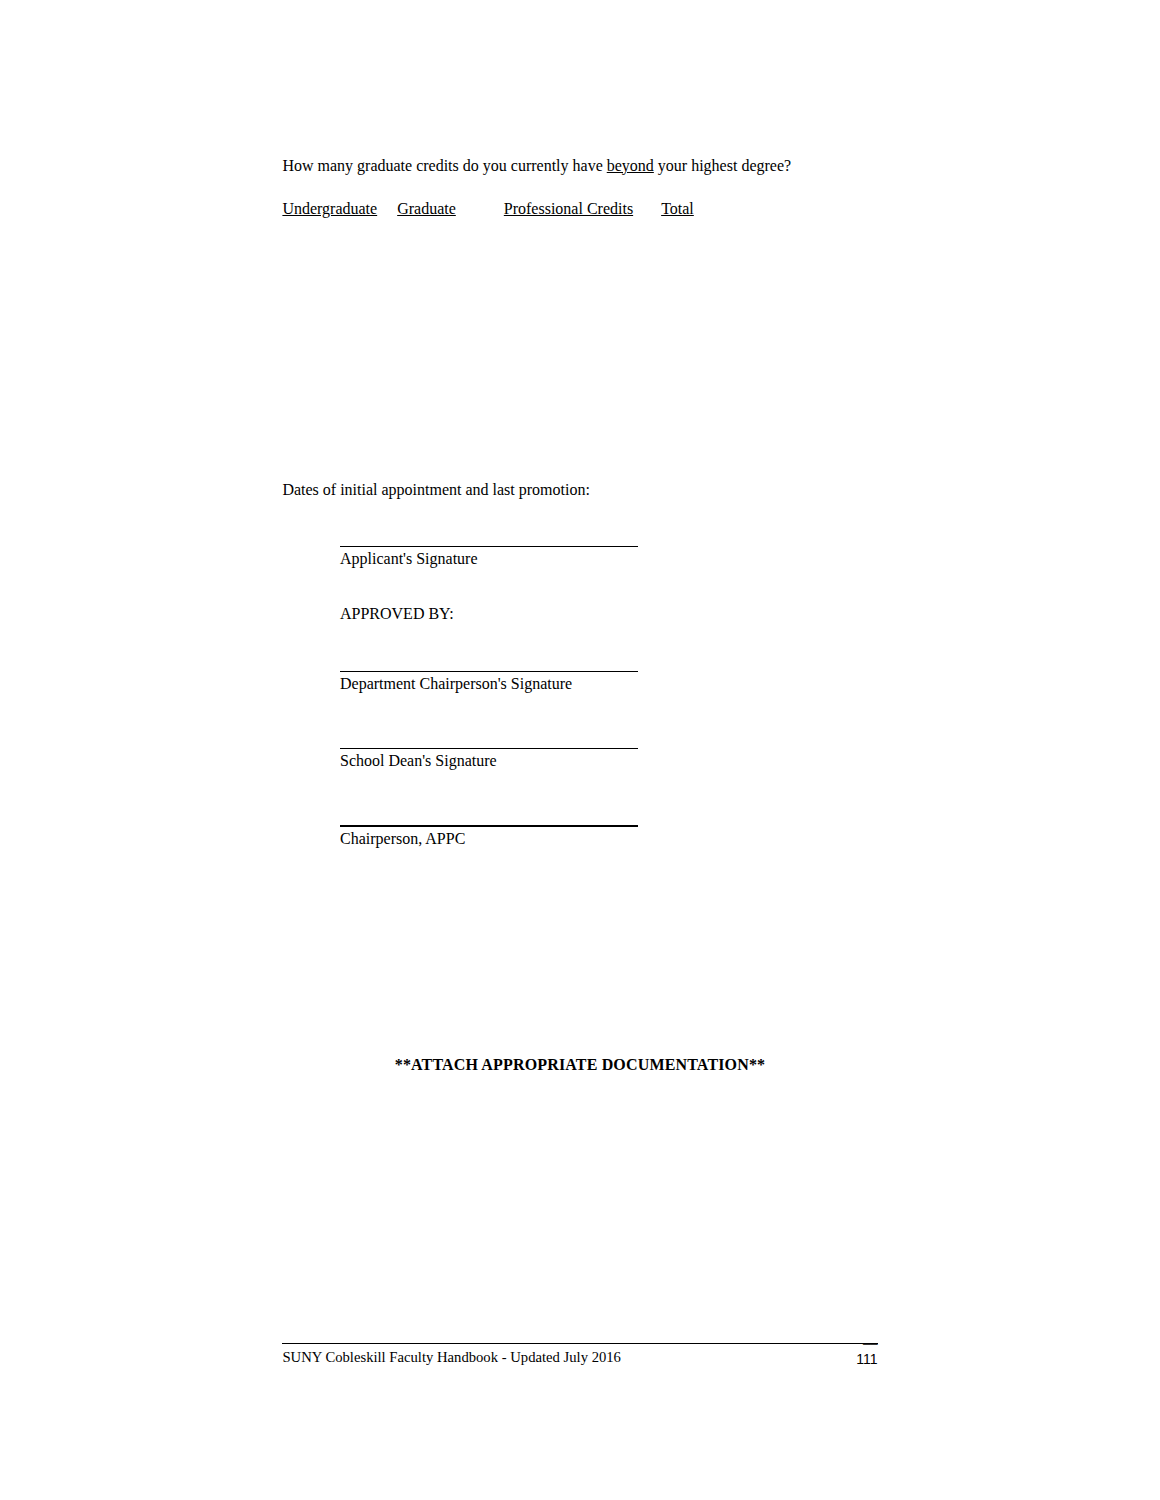How many graduate credits do you currently have beyond your highest degree?
Undergraduate Graduate Professional Credits Total
Dates of initial appointment and last promotion:
Applicant's Signature
APPROVED BY:
Department Chairperson's Signature
School Dean's Signature
Chairperson, APPC
**ATTACH APPROPRIATE DOCUMENTATION**
__
SUNY Cobleskill Faculty Handbook - Updated July 2016
111